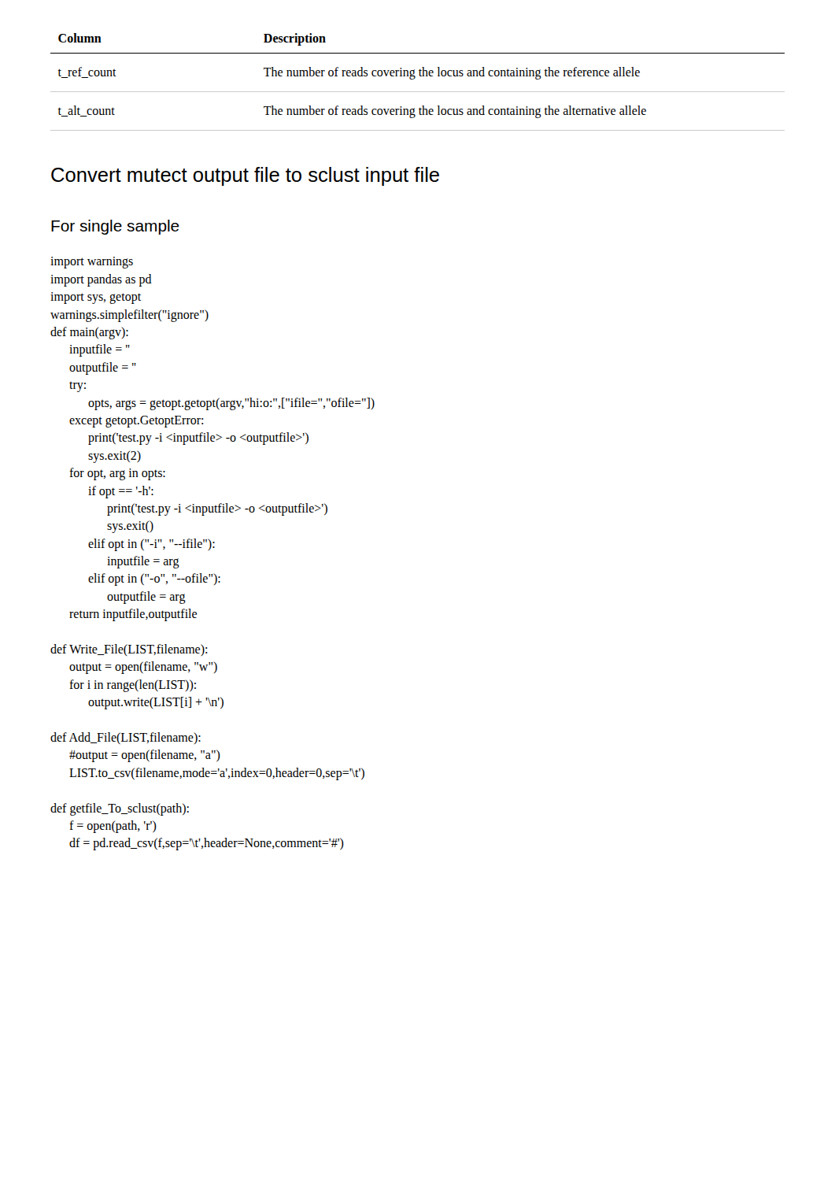| Column | Description |
| --- | --- |
| t_ref_count | The number of reads covering the locus and containing the reference allele |
| t_alt_count | The number of reads covering the locus and containing the alternative allele |
Convert mutect output file to sclust input file
For single sample
import warnings
import pandas as pd
import sys, getopt
warnings.simplefilter("ignore")
def main(argv):
      inputfile = ''
      outputfile = ''
      try:
            opts, args = getopt.getopt(argv,"hi:o:",["ifile=","ofile="])
      except getopt.GetoptError:
            print('test.py -i <inputfile> -o <outputfile>')
            sys.exit(2)
      for opt, arg in opts:
            if opt == '-h':
                  print('test.py -i <inputfile> -o <outputfile>')
                  sys.exit()
            elif opt in ("-i", "--ifile"):
                  inputfile = arg
            elif opt in ("-o", "--ofile"):
                  outputfile = arg
      return inputfile,outputfile

def Write_File(LIST,filename):
      output = open(filename, "w")
      for i in range(len(LIST)):
            output.write(LIST[i] + '\n')

def Add_File(LIST,filename):
      #output = open(filename, "a")
      LIST.to_csv(filename,mode='a',index=0,header=0,sep='\t')

def getfile_To_sclust(path):
      f = open(path, 'r')
      df = pd.read_csv(f,sep='\t',header=None,comment='#')